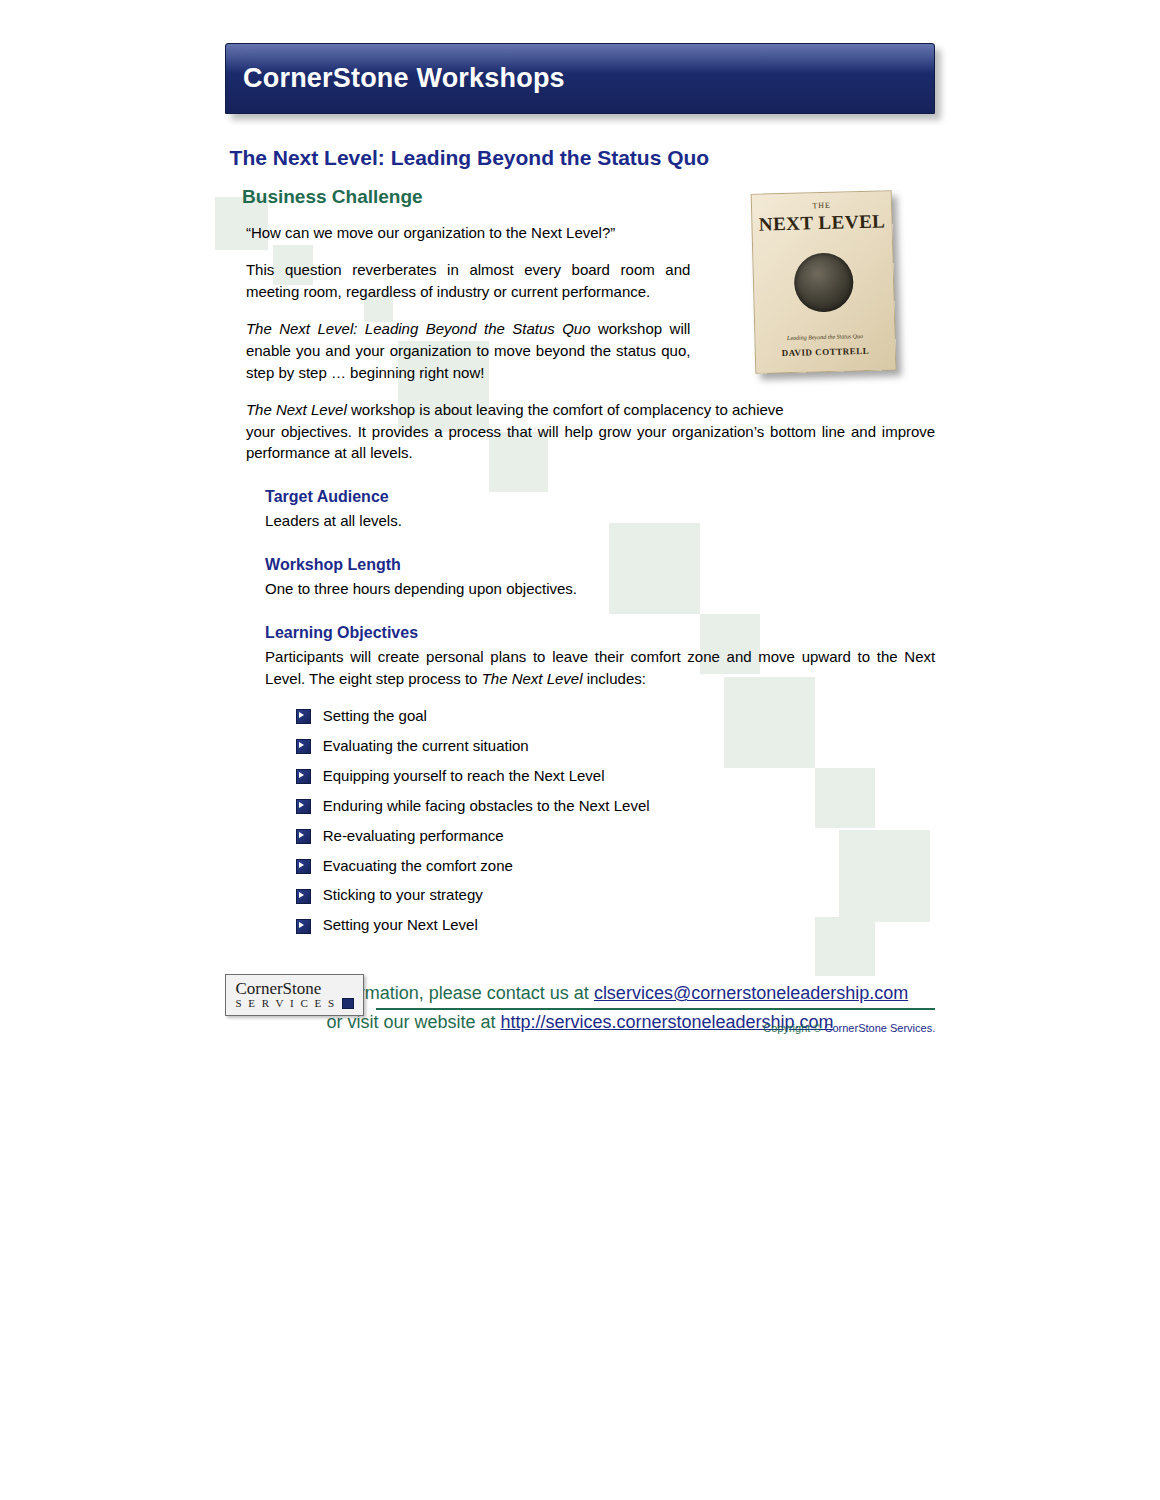CornerStone Workshops
The Next Level: Leading Beyond the Status Quo
Business Challenge
THE
NEXT LEVEL
Leading Beyond the Status Quo
DAVID COTTRELL
“How can we move our organization to the Next Level?”
This question reverberates in almost every board room and meeting room, regardless of industry or current performance.
The Next Level: Leading Beyond the Status Quo workshop will enable you and your organization to move beyond the status quo, step by step … beginning right now!
The Next Level workshop is about leaving the comfort of complacency to achieve
your objectives. It provides a process that will help grow your organization’s bottom line and improve performance at all levels.
Target Audience
Leaders at all levels.
Workshop Length
One to three hours depending upon objectives.
Learning Objectives
Participants will create personal plans to leave their comfort zone and move upward to the Next Level. The eight step process to The Next Level includes:
Setting the goal
Evaluating the current situation
Equipping yourself to reach the Next Level
Enduring while facing obstacles to the Next Level
Re-evaluating performance
Evacuating the comfort zone
Sticking to your strategy
Setting your Next Level
For more information, please contact us at clservices@cornerstoneleadership.com or visit our website at http://services.cornerstoneleadership.com
CornerStone
S E R V I C E S
Copyright © CornerStone Services.